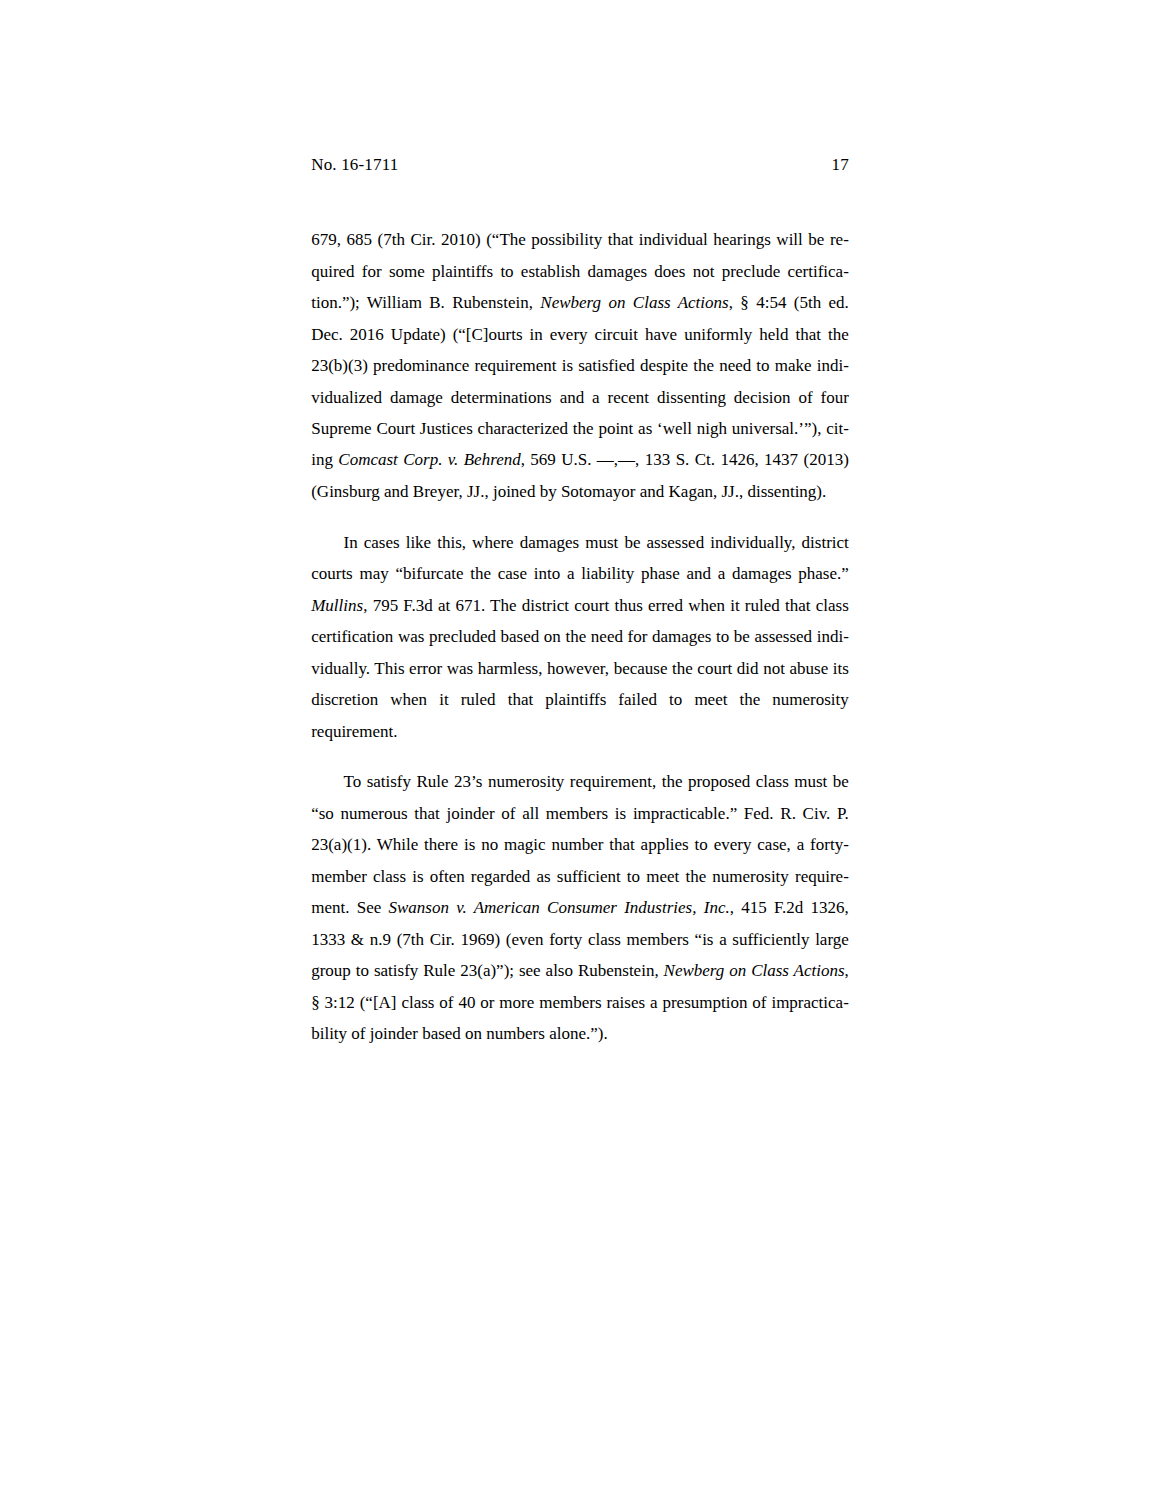No. 16-1711 17
679, 685 (7th Cir. 2010) (“The possibility that individual hearings will be required for some plaintiffs to establish damages does not preclude certification.”); William B. Rubenstein, Newberg on Class Actions, § 4:54 (5th ed. Dec. 2016 Update) (“[C]ourts in every circuit have uniformly held that the 23(b)(3) predominance requirement is satisfied despite the need to make individualized damage determinations and a recent dissenting decision of four Supreme Court Justices characterized the point as ‘well nigh universal.’”), citing Comcast Corp. v. Behrend, 569 U.S. —,—, 133 S. Ct. 1426, 1437 (2013) (Ginsburg and Breyer, JJ., joined by Sotomayor and Kagan, JJ., dissenting).
In cases like this, where damages must be assessed individually, district courts may “bifurcate the case into a liability phase and a damages phase.” Mullins, 795 F.3d at 671. The district court thus erred when it ruled that class certification was precluded based on the need for damages to be assessed individually. This error was harmless, however, because the court did not abuse its discretion when it ruled that plaintiffs failed to meet the numerosity requirement.
To satisfy Rule 23’s numerosity requirement, the proposed class must be “so numerous that joinder of all members is impracticable.” Fed. R. Civ. P. 23(a)(1). While there is no magic number that applies to every case, a forty-member class is often regarded as sufficient to meet the numerosity requirement. See Swanson v. American Consumer Industries, Inc., 415 F.2d 1326, 1333 & n.9 (7th Cir. 1969) (even forty class members “is a sufficiently large group to satisfy Rule 23(a)”); see also Rubenstein, Newberg on Class Actions, § 3:12 (“[A] class of 40 or more members raises a presumption of impracticability of joinder based on numbers alone.”).